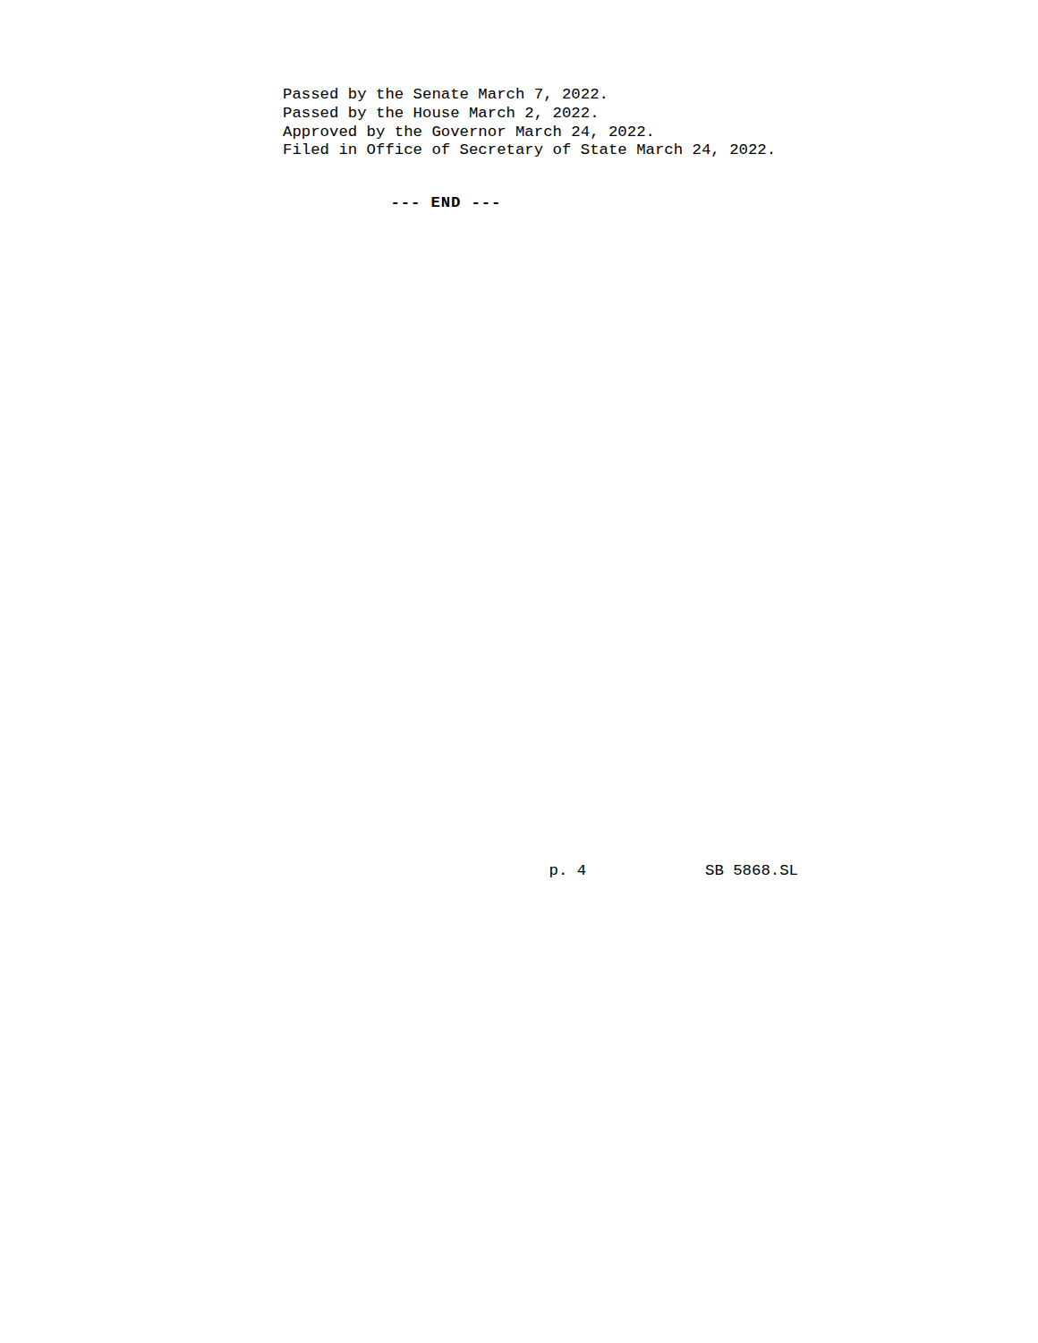Passed by the Senate March 7, 2022. Passed by the House March 2, 2022. Approved by the Governor March 24, 2022. Filed in Office of Secretary of State March 24, 2022.
--- END ---
p. 4 SB 5868.SL